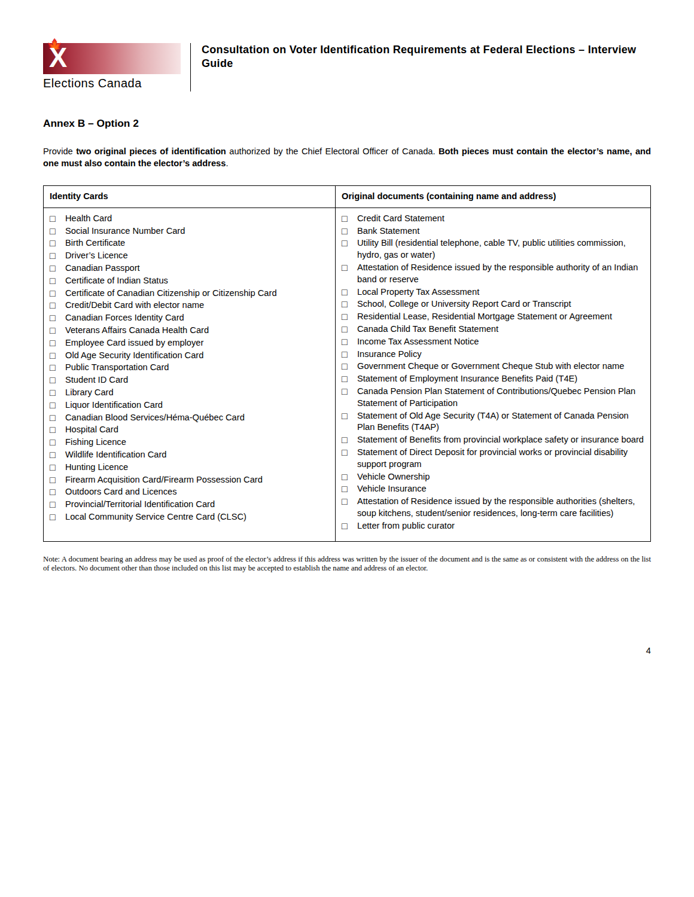🍁 X
Elections Canada
Consultation on Voter Identification Requirements at Federal Elections – Interview Guide
Annex B – Option 2
Provide two original pieces of identification authorized by the Chief Electoral Officer of Canada. Both pieces must contain the elector’s name, and one must also contain the elector’s address.
| Identity Cards | Original documents (containing name and address) |
| --- | --- |
| Health Card Social Insurance Number Card Birth Certificate Driver’s Licence Canadian Passport Certificate of Indian Status Certificate of Canadian Citizenship or Citizenship Card Credit/Debit Card with elector name Canadian Forces Identity Card Veterans Affairs Canada Health Card Employee Card issued by employer Old Age Security Identification Card Public Transportation Card Student ID Card Library Card Liquor Identification Card Canadian Blood Services/Héma-Québec Card Hospital Card Fishing Licence Wildlife Identification Card Hunting Licence Firearm Acquisition Card/Firearm Possession Card Outdoors Card and Licences Provincial/Territorial Identification Card Local Community Service Centre Card (CLSC) | Credit Card Statement Bank Statement Utility Bill (residential telephone, cable TV, public utilities commission, hydro, gas or water) Attestation of Residence issued by the responsible authority of an Indian band or reserve Local Property Tax Assessment School, College or University Report Card or Transcript Residential Lease, Residential Mortgage Statement or Agreement Canada Child Tax Benefit Statement Income Tax Assessment Notice Insurance Policy Government Cheque or Government Cheque Stub with elector name Statement of Employment Insurance Benefits Paid (T4E) Canada Pension Plan Statement of Contributions/Quebec Pension Plan Statement of Participation Statement of Old Age Security (T4A) or Statement of Canada Pension Plan Benefits (T4AP) Statement of Benefits from provincial workplace safety or insurance board Statement of Direct Deposit for provincial works or provincial disability support program Vehicle Ownership Vehicle Insurance Attestation of Residence issued by the responsible authorities (shelters, soup kitchens, student/senior residences, long-term care facilities) Letter from public curator |
Note: A document bearing an address may be used as proof of the elector’s address if this address was written by the issuer of the document and is the same as or consistent with the address on the list of electors. No document other than those included on this list may be accepted to establish the name and address of an elector.
4